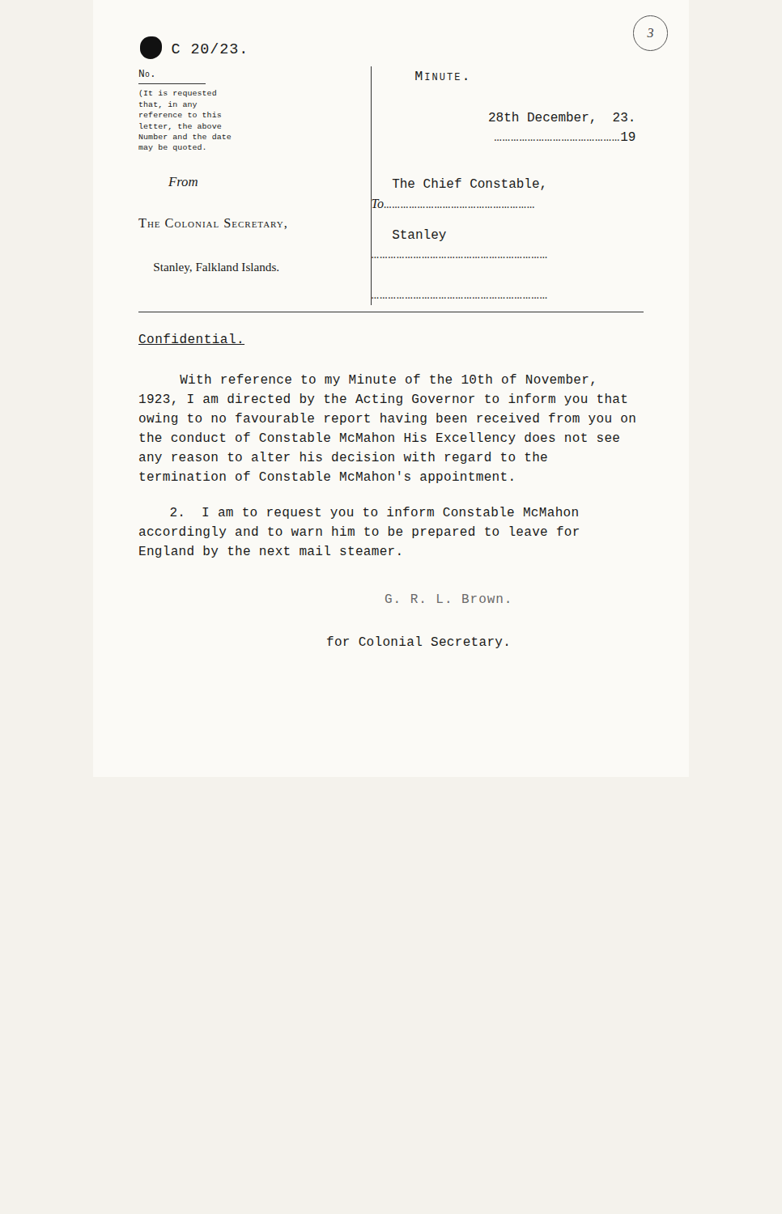3
C 20/23.
| No. (It is requested that, in any reference to this letter, the above Number and the date may be quoted. From The Colonial Secretary, Stanley, Falkland Islands. | Minute. 28th December, 23. ……………………………………… 19 The Chief Constable, To ……………………………………………… Stanley ……………………………………………………… ……………………………………………………… |
Confidential.
With reference to my Minute of the 10th of November, 1923, I am directed by the Acting Governor to inform you that owing to no favourable report having been received from you on the conduct of Constable McMahon His Excellency does not see any reason to alter his decision with regard to the termination of Constable McMahon's appointment.
2. I am to request you to inform Constable McMahon accordingly and to warn him to be prepared to leave for England by the next mail steamer.
G. R. L. Brown.
for Colonial Secretary.